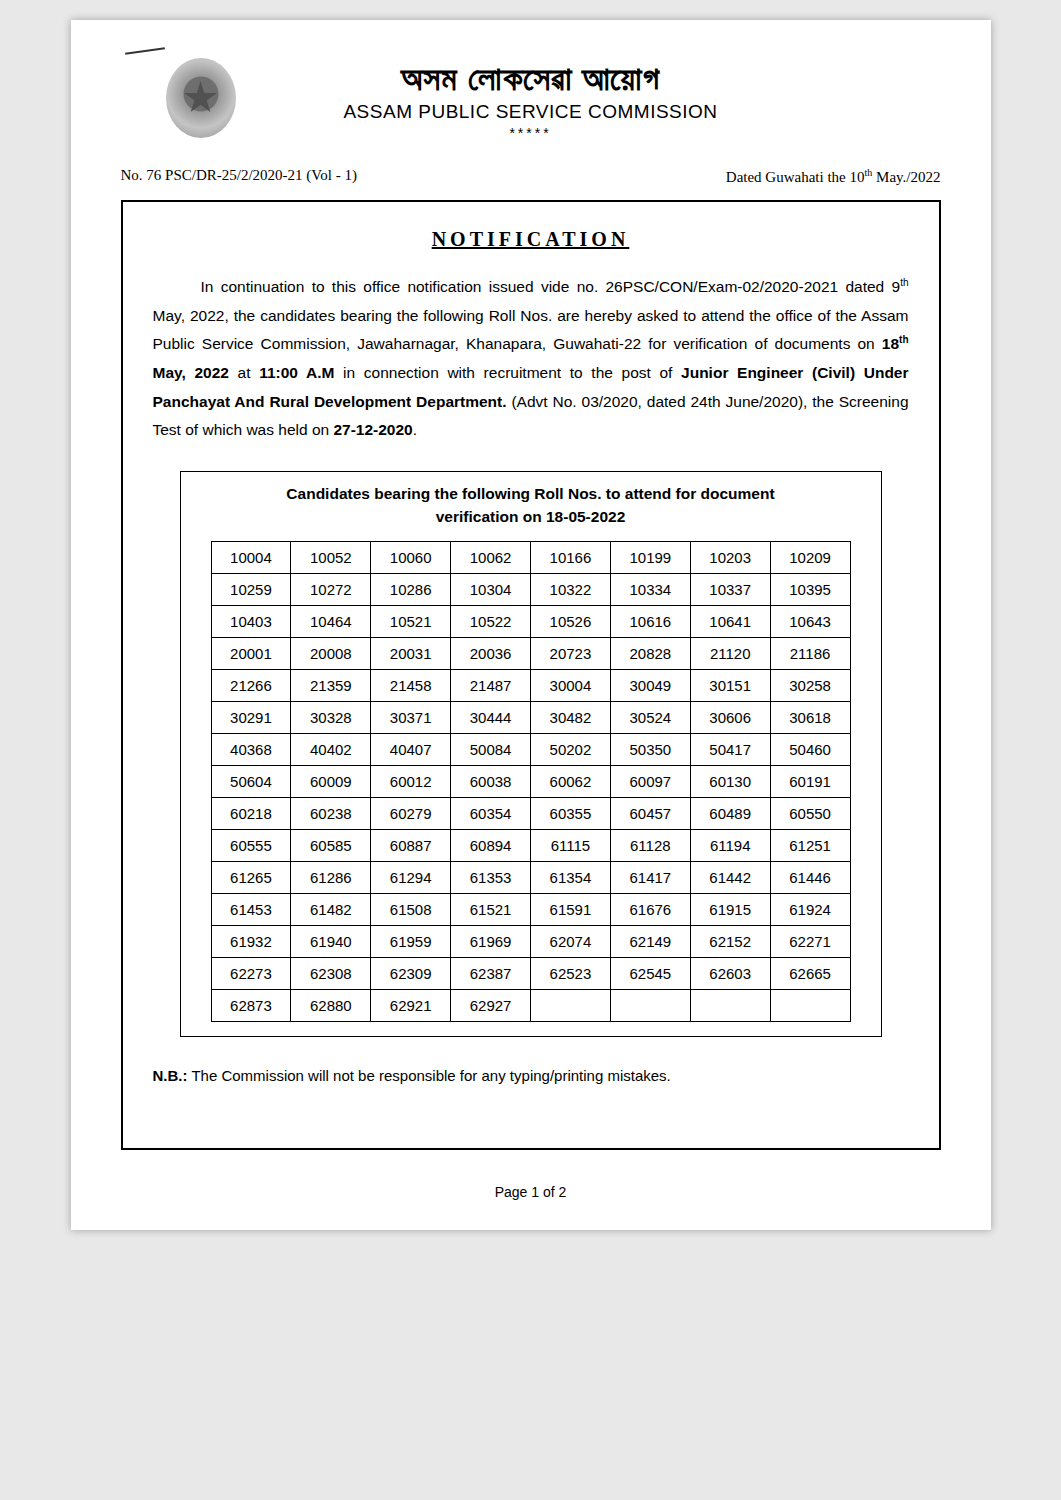অসম লোকসেৱা আয়োগ
ASSAM PUBLIC SERVICE COMMISSION
*****
No. 76 PSC/DR-25/2/2020-21 (Vol - 1) Dated Guwahati the 10th May./2022
NOTIFICATION
In continuation to this office notification issued vide no. 26PSC/CON/Exam-02/2020-2021 dated 9th May, 2022, the candidates bearing the following Roll Nos. are hereby asked to attend the office of the Assam Public Service Commission, Jawaharnagar, Khanapara, Guwahati-22 for verification of documents on 18th May, 2022 at 11:00 A.M in connection with recruitment to the post of Junior Engineer (Civil) Under Panchayat And Rural Development Department. (Advt No. 03/2020, dated 24th June/2020), the Screening Test of which was held on 27-12-2020.
Candidates bearing the following Roll Nos. to attend for document
verification on 18-05-2022
| 10004 | 10052 | 10060 | 10062 | 10166 | 10199 | 10203 | 10209 |
| 10259 | 10272 | 10286 | 10304 | 10322 | 10334 | 10337 | 10395 |
| 10403 | 10464 | 10521 | 10522 | 10526 | 10616 | 10641 | 10643 |
| 20001 | 20008 | 20031 | 20036 | 20723 | 20828 | 21120 | 21186 |
| 21266 | 21359 | 21458 | 21487 | 30004 | 30049 | 30151 | 30258 |
| 30291 | 30328 | 30371 | 30444 | 30482 | 30524 | 30606 | 30618 |
| 40368 | 40402 | 40407 | 50084 | 50202 | 50350 | 50417 | 50460 |
| 50604 | 60009 | 60012 | 60038 | 60062 | 60097 | 60130 | 60191 |
| 60218 | 60238 | 60279 | 60354 | 60355 | 60457 | 60489 | 60550 |
| 60555 | 60585 | 60887 | 60894 | 61115 | 61128 | 61194 | 61251 |
| 61265 | 61286 | 61294 | 61353 | 61354 | 61417 | 61442 | 61446 |
| 61453 | 61482 | 61508 | 61521 | 61591 | 61676 | 61915 | 61924 |
| 61932 | 61940 | 61959 | 61969 | 62074 | 62149 | 62152 | 62271 |
| 62273 | 62308 | 62309 | 62387 | 62523 | 62545 | 62603 | 62665 |
| 62873 | 62880 | 62921 | 62927 | | | | |
N.B.: The Commission will not be responsible for any typing/printing mistakes.
Page 1 of 2